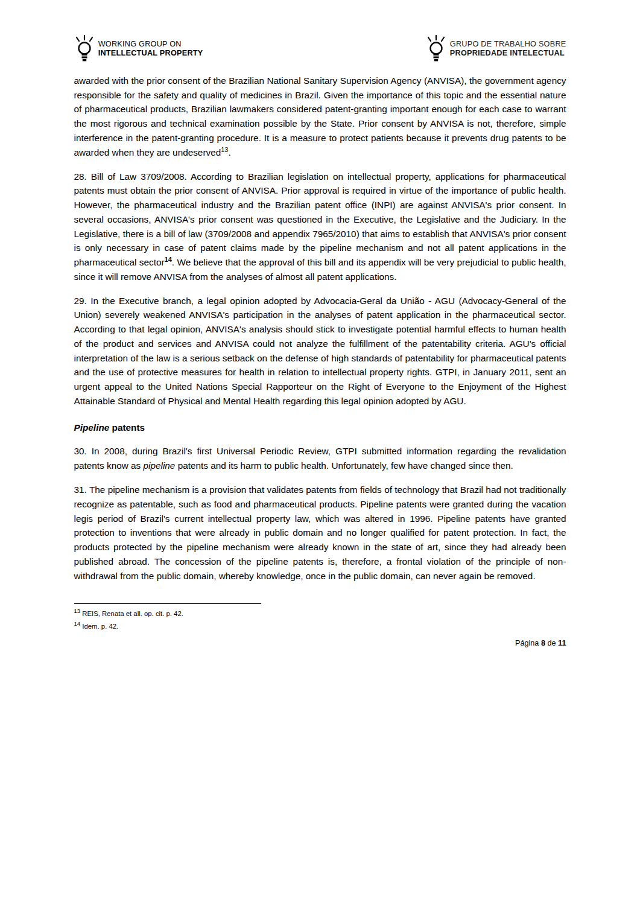WORKING GROUP ON INTELLECTUAL PROPERTY
GRUPO DE TRABALHO SOBRE PROPRIEDADE INTELECTUAL
awarded with the prior consent of the Brazilian National Sanitary Supervision Agency (ANVISA), the government agency responsible for the safety and quality of medicines in Brazil. Given the importance of this topic and the essential nature of pharmaceutical products, Brazilian lawmakers considered patent-granting important enough for each case to warrant the most rigorous and technical examination possible by the State. Prior consent by ANVISA is not, therefore, simple interference in the patent-granting procedure. It is a measure to protect patients because it prevents drug patents to be awarded when they are undeserved13.
28. Bill of Law 3709/2008. According to Brazilian legislation on intellectual property, applications for pharmaceutical patents must obtain the prior consent of ANVISA. Prior approval is required in virtue of the importance of public health. However, the pharmaceutical industry and the Brazilian patent office (INPI) are against ANVISA's prior consent. In several occasions, ANVISA's prior consent was questioned in the Executive, the Legislative and the Judiciary. In the Legislative, there is a bill of law (3709/2008 and appendix 7965/2010) that aims to establish that ANVISA's prior consent is only necessary in case of patent claims made by the pipeline mechanism and not all patent applications in the pharmaceutical sector14. We believe that the approval of this bill and its appendix will be very prejudicial to public health, since it will remove ANVISA from the analyses of almost all patent applications.
29. In the Executive branch, a legal opinion adopted by Advocacia-Geral da União - AGU (Advocacy-General of the Union) severely weakened ANVISA's participation in the analyses of patent application in the pharmaceutical sector. According to that legal opinion, ANVISA's analysis should stick to investigate potential harmful effects to human health of the product and services and ANVISA could not analyze the fulfillment of the patentability criteria. AGU's official interpretation of the law is a serious setback on the defense of high standards of patentability for pharmaceutical patents and the use of protective measures for health in relation to intellectual property rights. GTPI, in January 2011, sent an urgent appeal to the United Nations Special Rapporteur on the Right of Everyone to the Enjoyment of the Highest Attainable Standard of Physical and Mental Health regarding this legal opinion adopted by AGU.
Pipeline patents
30. In 2008, during Brazil's first Universal Periodic Review, GTPI submitted information regarding the revalidation patents know as pipeline patents and its harm to public health. Unfortunately, few have changed since then.
31. The pipeline mechanism is a provision that validates patents from fields of technology that Brazil had not traditionally recognize as patentable, such as food and pharmaceutical products. Pipeline patents were granted during the vacation legis period of Brazil's current intellectual property law, which was altered in 1996. Pipeline patents have granted protection to inventions that were already in public domain and no longer qualified for patent protection. In fact, the products protected by the pipeline mechanism were already known in the state of art, since they had already been published abroad. The concession of the pipeline patents is, therefore, a frontal violation of the principle of non-withdrawal from the public domain, whereby knowledge, once in the public domain, can never again be removed.
13 REIS, Renata et all. op. cit. p. 42.
14 Idem. p. 42.
Página 8 de 11